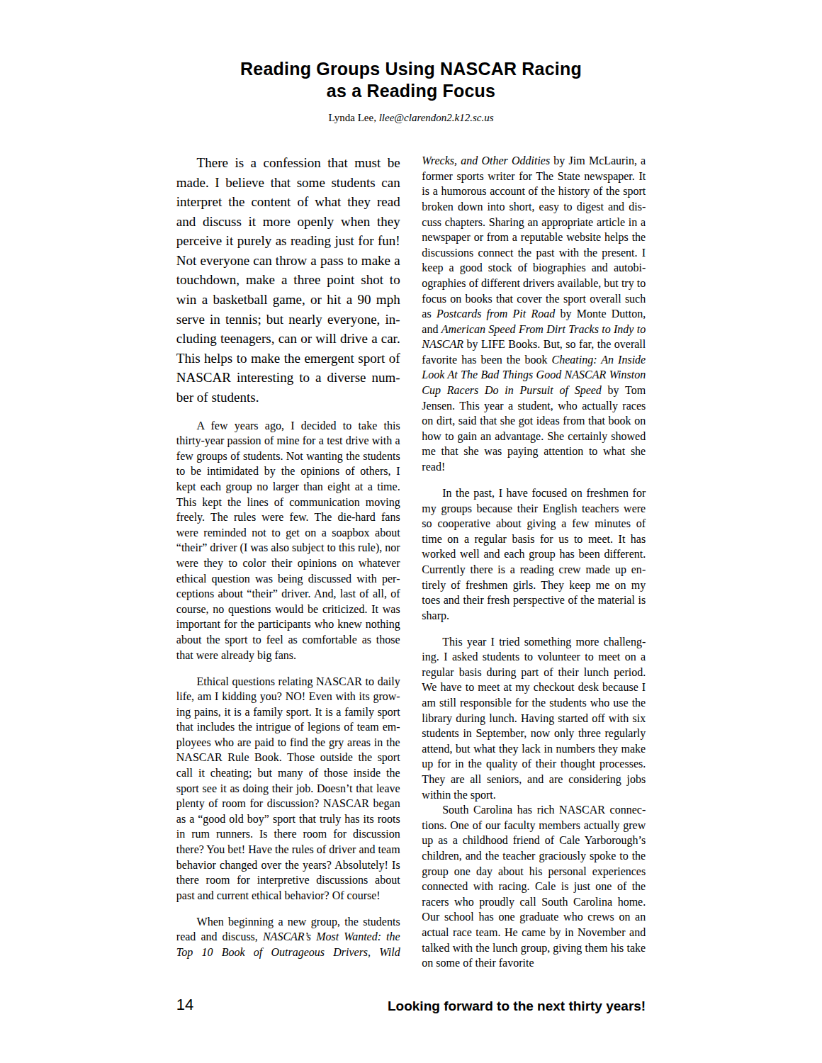Reading Groups Using NASCAR Racing
as a Reading Focus
Lynda Lee, llee@clarendon2.k12.sc.us
There is a confession that must be made. I believe that some students can interpret the content of what they read and discuss it more openly when they perceive it purely as reading just for fun! Not everyone can throw a pass to make a touchdown, make a three point shot to win a basketball game, or hit a 90 mph serve in tennis; but nearly everyone, including teenagers, can or will drive a car. This helps to make the emergent sport of NASCAR interesting to a diverse number of students.
A few years ago, I decided to take this thirty-year passion of mine for a test drive with a few groups of students. Not wanting the students to be intimidated by the opinions of others, I kept each group no larger than eight at a time. This kept the lines of communication moving freely. The rules were few. The die-hard fans were reminded not to get on a soapbox about “their” driver (I was also subject to this rule), nor were they to color their opinions on whatever ethical question was being discussed with perceptions about “their” driver. And, last of all, of course, no questions would be criticized. It was important for the participants who knew nothing about the sport to feel as comfortable as those that were already big fans.
Ethical questions relating NASCAR to daily life, am I kidding you? NO! Even with its growing pains, it is a family sport. It is a family sport that includes the intrigue of legions of team employees who are paid to find the gry areas in the NASCAR Rule Book. Those outside the sport call it cheating; but many of those inside the sport see it as doing their job. Doesn’t that leave plenty of room for discussion? NASCAR began as a “good old boy” sport that truly has its roots in rum runners. Is there room for discussion there? You bet! Have the rules of driver and team behavior changed over the years? Absolutely! Is there room for interpretive discussions about past and current ethical behavior? Of course!
When beginning a new group, the students read and discuss, NASCAR’s Most Wanted: the Top 10 Book of Outrageous Drivers, Wild Wrecks, and Other Oddities by Jim McLaurin, a former sports writer for The State newspaper. It is a humorous account of the history of the sport broken down into short, easy to digest and discuss chapters. Sharing an appropriate article in a newspaper or from a reputable website helps the discussions connect the past with the present. I keep a good stock of biographies and autobiographies of different drivers available, but try to focus on books that cover the sport overall such as Postcards from Pit Road by Monte Dutton, and American Speed From Dirt Tracks to Indy to NASCAR by LIFE Books. But, so far, the overall favorite has been the book Cheating: An Inside Look At The Bad Things Good NASCAR Winston Cup Racers Do in Pursuit of Speed by Tom Jensen. This year a student, who actually races on dirt, said that she got ideas from that book on how to gain an advantage. She certainly showed me that she was paying attention to what she read!
In the past, I have focused on freshmen for my groups because their English teachers were so cooperative about giving a few minutes of time on a regular basis for us to meet. It has worked well and each group has been different. Currently there is a reading crew made up entirely of freshmen girls. They keep me on my toes and their fresh perspective of the material is sharp.
This year I tried something more challenging. I asked students to volunteer to meet on a regular basis during part of their lunch period. We have to meet at my checkout desk because I am still responsible for the students who use the library during lunch. Having started off with six students in September, now only three regularly attend, but what they lack in numbers they make up for in the quality of their thought processes. They are all seniors, and are considering jobs within the sport.
South Carolina has rich NASCAR connections. One of our faculty members actually grew up as a childhood friend of Cale Yarborough’s children, and the teacher graciously spoke to the group one day about his personal experiences connected with racing. Cale is just one of the racers who proudly call South Carolina home. Our school has one graduate who crews on an actual race team. He came by in November and talked with the lunch group, giving them his take on some of their favorite
14
Looking forward to the next thirty years!